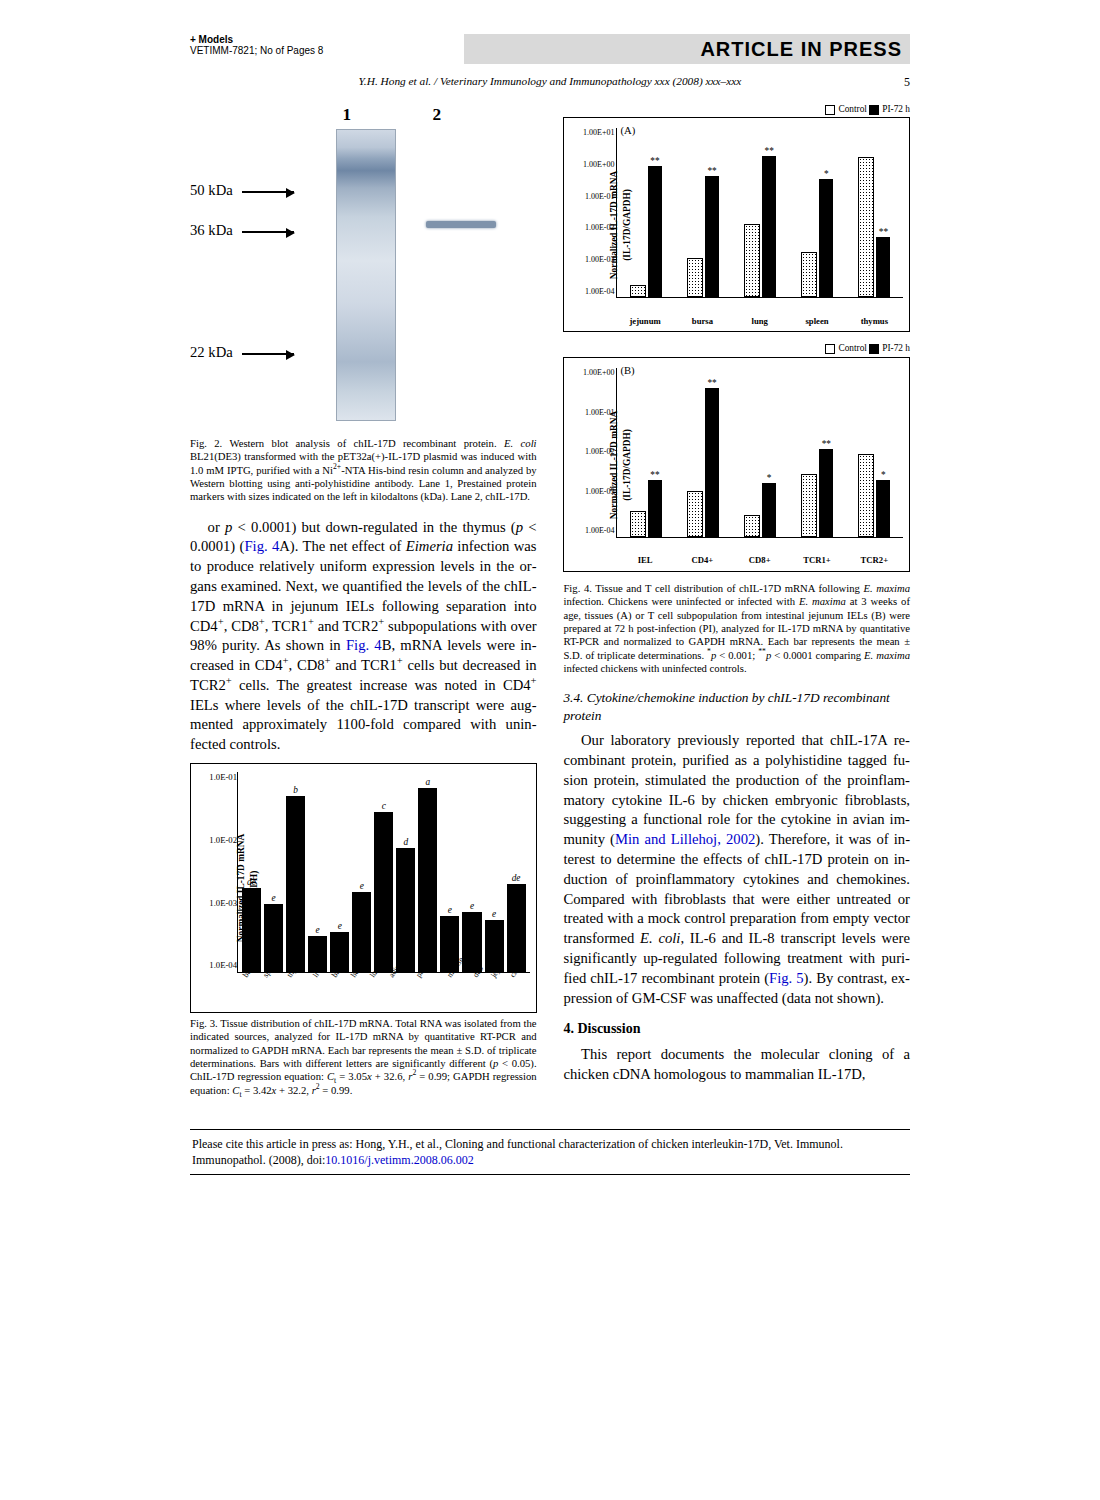+ Models
VETIMM-7821; No of Pages 8
ARTICLE IN PRESS
Y.H. Hong et al. / Veterinary Immunology and Immunopathology xxx (2008) xxx–xxx 5
1
2
50 kDa
36 kDa
22 kDa
Fig. 2. Western blot analysis of chIL-17D recombinant protein. E. coli BL21(DE3) transformed with the pET32a(+)-IL-17D plasmid was induced with 1.0 mM IPTG, purified with a Ni2+-NTA His-bind resin column and analyzed by Western blotting using anti-polyhistidine antibody. Lane 1, Prestained protein markers with sizes indicated on the left in kilodaltons (kDa). Lane 2, chIL-17D.
or p < 0.0001) but down-regulated in the thymus (p < 0.0001) (Fig. 4 A). The net effect of Eimeria infection was to produce relatively uniform expression levels in the organs examined. Next, we quantified the levels of the chIL-17D mRNA in jejunum IELs following separation into CD4+, CD8+, TCR1+ and TCR2+ subpopulations with over 98% purity. As shown in Fig. 4 B, mRNA levels were increased in CD4+, CD8+ and TCR1+ cells but decreased in TCR2+ cells. The greatest increase was noted in CD4+ IELs where levels of the chIL-17D transcript were augmented approximately 1100-fold compared with uninfected controls.
Normalized IL-17D mRNA
(IL-17D/GAPDH)
1.0E-01
1.0E-02
1.0E-03
1.0E-04
de
e
b
e
e
e
c
d
a
e
e
e
de
bursa
spleen
thymus
liver
brain
heart
lung
adipose
pancreas
muscle
duo
jejut
caeca
Fig. 3. Tissue distribution of chIL-17D mRNA. Total RNA was isolated from the indicated sources, analyzed for IL-17D mRNA by quantitative RT-PCR and normalized to GAPDH mRNA. Each bar represents the mean ± S.D. of triplicate determinations. Bars with different letters are significantly different (p < 0.05). ChIL-17D regression equation: Ct = 3.05x + 32.6, r2 = 0.99; GAPDH regression equation: Ct = 3.42x + 32.2, r2 = 0.99.
Control PI-72 h
(A)
Normalized IL-17D mRNA
(IL-17D/GAPDH)
1.00E+01
1.00E+00
1.00E-01
1.00E-02
1.00E-03
1.00E-04
**
**
**
*
**
jejunum
bursa
lung
spleen
thymus
Control PI-72 h
(B)
Normalized IL-17D mRNA
(IL-17D/GAPDH)
1.00E+00
1.00E-01
1.00E-02
1.00E-03
1.00E-04
**
**
*
**
*
IEL
CD4+
CD8+
TCR1+
TCR2+
Fig. 4. Tissue and T cell distribution of chIL-17D mRNA following E. maxima infection. Chickens were uninfected or infected with E. maxima at 3 weeks of age, tissues (A) or T cell subpopulation from intestinal jejunum IELs (B) were prepared at 72 h post-infection (PI), analyzed for IL-17D mRNA by quantitative RT-PCR and normalized to GAPDH mRNA. Each bar represents the mean ± S.D. of triplicate determinations. *p < 0.001; **p < 0.0001 comparing E. maxima infected chickens with uninfected controls.
3.4. Cytokine/chemokine induction by chIL-17D recombinant protein
Our laboratory previously reported that chIL-17A recombinant protein, purified as a polyhistidine tagged fusion protein, stimulated the production of the proinflammatory cytokine IL-6 by chicken embryonic fibroblasts, suggesting a functional role for the cytokine in avian immunity (Min and Lillehoj, 2002). Therefore, it was of interest to determine the effects of chIL-17D protein on induction of proinflammatory cytokines and chemokines. Compared with fibroblasts that were either untreated or treated with a mock control preparation from empty vector transformed E. coli, IL-6 and IL-8 transcript levels were significantly up-regulated following treatment with purified chIL-17 recombinant protein (Fig. 5). By contrast, expression of GM-CSF was unaffected (data not shown).
4. Discussion
This report documents the molecular cloning of a chicken cDNA homologous to mammalian IL-17D,
Please cite this article in press as: Hong, Y.H., et al., Cloning and functional characterization of chicken interleukin-17D, Vet. Immunol. Immunopathol. (2008), doi:10.1016/j.vetimm.2008.06.002